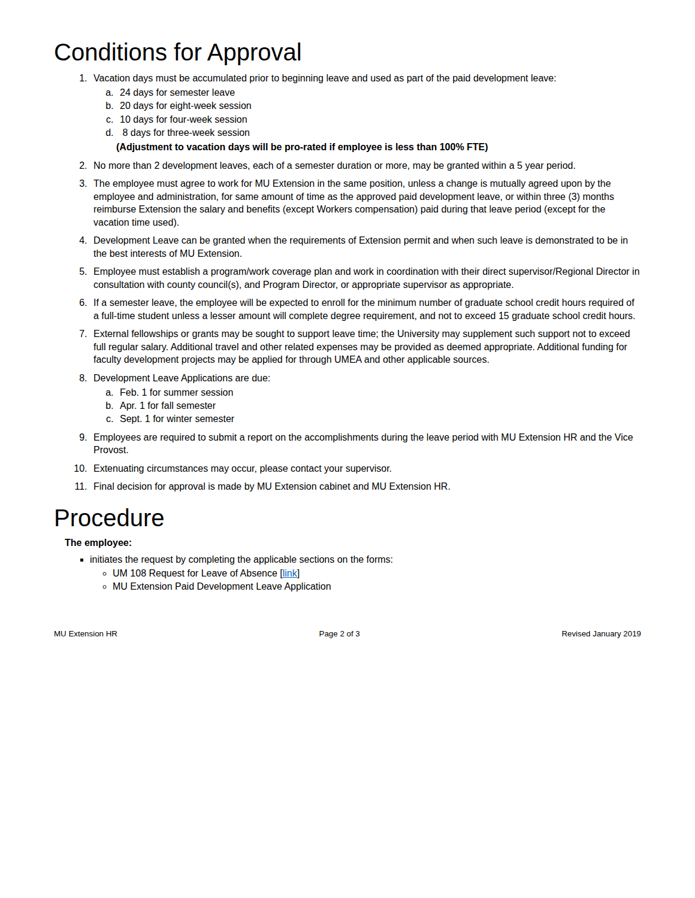Conditions for Approval
Vacation days must be accumulated prior to beginning leave and used as part of the paid development leave:
24 days for semester leave
20 days for eight-week session
10 days for four-week session
8 days for three-week session
(Adjustment to vacation days will be pro-rated if employee is less than 100% FTE)
No more than 2 development leaves, each of a semester duration or more, may be granted within a 5 year period.
The employee must agree to work for MU Extension in the same position, unless a change is mutually agreed upon by the employee and administration, for same amount of time as the approved paid development leave, or within three (3) months reimburse Extension the salary and benefits (except Workers compensation) paid during that leave period (except for the vacation time used).
Development Leave can be granted when the requirements of Extension permit and when such leave is demonstrated to be in the best interests of MU Extension.
Employee must establish a program/work coverage plan and work in coordination with their direct supervisor/Regional Director in consultation with county council(s), and Program Director, or appropriate supervisor as appropriate.
If a semester leave, the employee will be expected to enroll for the minimum number of graduate school credit hours required of a full-time student unless a lesser amount will complete degree requirement, and not to exceed 15 graduate school credit hours.
External fellowships or grants may be sought to support leave time; the University may supplement such support not to exceed full regular salary. Additional travel and other related expenses may be provided as deemed appropriate. Additional funding for faculty development projects may be applied for through UMEA and other applicable sources.
Development Leave Applications are due:
Feb. 1 for summer session
Apr. 1 for fall semester
Sept. 1 for winter semester
Employees are required to submit a report on the accomplishments during the leave period with MU Extension HR and the Vice Provost.
Extenuating circumstances may occur, please contact your supervisor.
Final decision for approval is made by MU Extension cabinet and MU Extension HR.
Procedure
The employee:
initiates the request by completing the applicable sections on the forms:
UM 108 Request for Leave of Absence [link]
MU Extension Paid Development Leave Application
MU Extension HR
Page 2 of 3
Revised January 2019